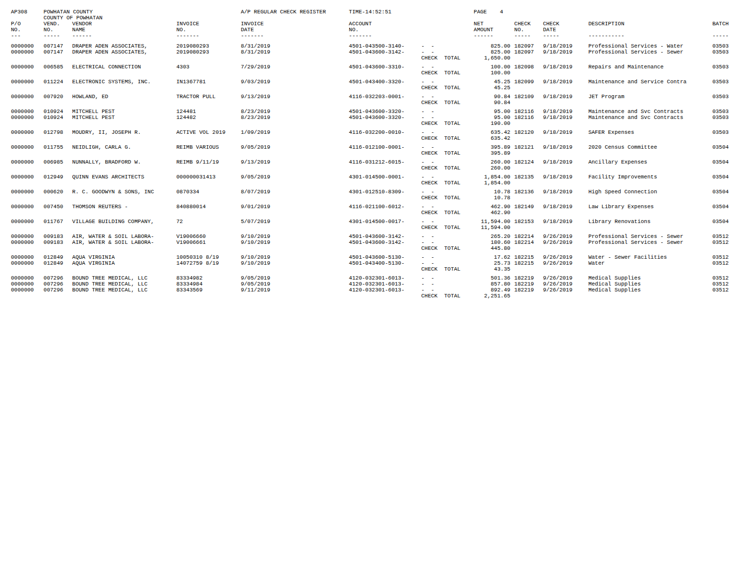| AP308 | POWHATAN COUNTY COUNTY OF POWHATAN | | A/P REGULAR CHECK REGISTER | TIME-14:52:51 | | PAGE 4 | | | | |
| --- | --- | --- | --- | --- | --- | --- | --- | --- | --- | --- |
| P/O | VEND. | VENDOR | INVOICE | INVOICE | ACCOUNT | | NET | CHECK | CHECK | | DESCRIPTION | BATCH |
| NO. | NO. | NAME | NO. | DATE | NO. | | AMOUNT | NO. | DATE | | | |
| --- | ----- | ------ | ------- | ------- | ------- | | ------ | ----- | ----- | | ----------- | ----- |
| 0000000 | 007147 | DRAPER ADEN ASSOCIATES, | 2019080293 | 8/31/2019 | 4501-043500-3140- | - - | 825.00 | 182097 | 9/18/2019 | | Professional Services - Water | 03503 |
| 0000000 | 007147 | DRAPER ADEN ASSOCIATES, | 2019080293 | 8/31/2019 | 4501-043600-3142- | - - | 825.00 | 182097 | 9/18/2019 | | Professional Services - Sewer | 03503 |
| | | | | | | CHECK TOTAL | 1,650.00 | | | | | |
| 0000000 | 006585 | ELECTRICAL CONNECTION | 4303 | 7/29/2019 | 4501-043600-3310- | - - | 100.00 | 182098 | 9/18/2019 | | Repairs and Maintenance | 03503 |
| | | | | | | CHECK TOTAL | 100.00 | | | | | |
| 0000000 | 011224 | ELECTRONIC SYSTEMS, INC. | IN1367781 | 9/03/2019 | 4501-043400-3320- | - - | 45.25 | 182099 | 9/18/2019 | | Maintenance and Service Contra | 03503 |
| | | | | | | CHECK TOTAL | 45.25 | | | | | |
| 0000000 | 007920 | HOWLAND, ED | TRACTOR PULL | 9/13/2019 | 4116-032203-0001- | - - | 90.84 | 182109 | 9/18/2019 | | JET Program | 03503 |
| | | | | | | CHECK TOTAL | 90.84 | | | | | |
| 0000000 | 010924 | MITCHELL PEST | 124481 | 8/23/2019 | 4501-043600-3320- | - - | 95.00 | 182116 | 9/18/2019 | | Maintenance and Svc Contracts | 03503 |
| 0000000 | 010924 | MITCHELL PEST | 124482 | 8/23/2019 | 4501-043600-3320- | - - | 95.00 | 182116 | 9/18/2019 | | Maintenance and Svc Contracts | 03503 |
| | | | | | | CHECK TOTAL | 190.00 | | | | | |
| 0000000 | 012798 | MOUDRY, II, JOSEPH R. | ACTIVE VOL 2019 | 1/09/2019 | 4116-032200-0010- | - - | 635.42 | 182120 | 9/18/2019 | | SAFER Expenses | 03503 |
| | | | | | | CHECK TOTAL | 635.42 | | | | | |
| 0000000 | 011755 | NEIDLIGH, CARLA G. | REIMB VARIOUS | 9/05/2019 | 4116-012100-0001- | - - | 395.89 | 182121 | 9/18/2019 | | 2020 Census Committee | 03504 |
| | | | | | | CHECK TOTAL | 395.89 | | | | | |
| 0000000 | 006985 | NUNNALLY, BRADFORD W. | REIMB 9/11/19 | 9/13/2019 | 4116-031212-6015- | - - | 260.00 | 182124 | 9/18/2019 | | Ancillary Expenses | 03504 |
| | | | | | | CHECK TOTAL | 260.00 | | | | | |
| 0000000 | 012949 | QUINN EVANS ARCHITECTS | 000000031413 | 9/05/2019 | 4301-014500-0001- | - - | 1,854.00 | 182135 | 9/18/2019 | | Facility Improvements | 03504 |
| | | | | | | CHECK TOTAL | 1,854.00 | | | | | |
| 0000000 | 000620 | R. C. GOODWYN & SONS, INC | 0870334 | 8/07/2019 | 4301-012510-8309- | - - | 10.78 | 182136 | 9/18/2019 | | High Speed Connection | 03504 |
| | | | | | | CHECK TOTAL | 10.78 | | | | | |
| 0000000 | 007450 | THOMSON REUTERS - | 840880014 | 9/01/2019 | 4116-021100-6012- | - - | 462.90 | 182149 | 9/18/2019 | | Law Library Expenses | 03504 |
| | | | | | | CHECK TOTAL | 462.90 | | | | | |
| 0000000 | 011767 | VILLAGE BUILDING COMPANY, | 72 | 5/07/2019 | 4301-014500-0017- | - - | 11,594.00 | 182153 | 9/18/2019 | | Library Renovations | 03504 |
| | | | | | | CHECK TOTAL | 11,594.00 | | | | | |
| 0000000 | 009183 | AIR, WATER & SOIL LABORA- | V19006660 | 9/10/2019 | 4501-043600-3142- | - - | 265.20 | 182214 | 9/26/2019 | | Professional Services - Sewer | 03512 |
| 0000000 | 009183 | AIR, WATER & SOIL LABORA- | V19006661 | 9/10/2019 | 4501-043600-3142- | - - | 180.60 | 182214 | 9/26/2019 | | Professional Services - Sewer | 03512 |
| | | | | | | CHECK TOTAL | 445.80 | | | | | |
| 0000000 | 012849 | AQUA VIRGINIA | 10050310 8/19 | 9/10/2019 | 4501-043600-5130- | - - | 17.62 | 182215 | 9/26/2019 | | Water - Sewer Facilities | 03512 |
| 0000000 | 012849 | AQUA VIRGINIA | 14072759 8/19 | 9/10/2019 | 4501-043400-5130- | - - | 25.73 | 182215 | 9/26/2019 | | Water | 03512 |
| | | | | | | CHECK TOTAL | 43.35 | | | | | |
| 0000000 | 007296 | BOUND TREE MEDICAL, LLC | 83334982 | 9/05/2019 | 4120-032301-6013- | - - | 501.36 | 182219 | 9/26/2019 | | Medical Supplies | 03512 |
| 0000000 | 007296 | BOUND TREE MEDICAL, LLC | 83334984 | 9/05/2019 | 4120-032301-6013- | - - | 857.80 | 182219 | 9/26/2019 | | Medical Supplies | 03512 |
| 0000000 | 007296 | BOUND TREE MEDICAL, LLC | 83343569 | 9/11/2019 | 4120-032301-6013- | - - | 892.49 | 182219 | 9/26/2019 | | Medical Supplies | 03512 |
| | | | | | | CHECK TOTAL | 2,251.65 | | | | | |